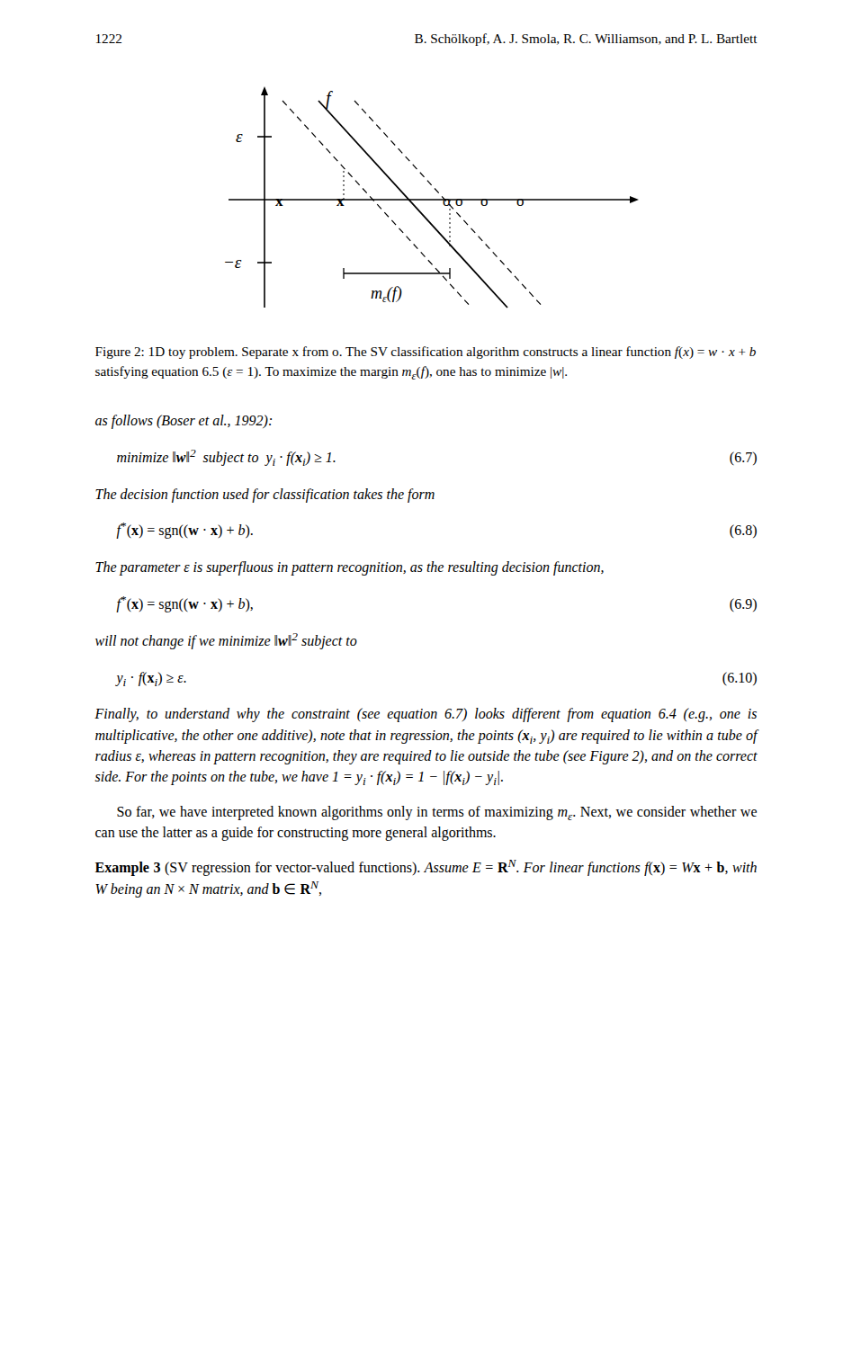1222 B. Schölkopf, A. J. Smola, R. C. Williamson, and P. L. Bartlett
ε −ε f x x o o o o mε(f)
Figure 2: 1D toy problem. Separate x from o. The SV classification algorithm constructs a linear function f(x) = w · x + b satisfying equation 6.5 (ε = 1). To maximize the margin mε(f), one has to minimize |w|.
as follows (Boser et al., 1992):
minimize ‖w‖2 subject to yi · f(xi) ≥ 1.
(6.7)
The decision function used for classification takes the form
f*(x) = sgn((w · x) + b).
(6.8)
The parameter ε is superfluous in pattern recognition, as the resulting decision function,
f*(x) = sgn((w · x) + b),
(6.9)
will not change if we minimize ‖w‖2 subject to
yi · f(xi) ≥ ε.
(6.10)
Finally, to understand why the constraint (see equation 6.7) looks different from equation 6.4 (e.g., one is multiplicative, the other one additive), note that in regression, the points (xi, yi) are required to lie within a tube of radius ε, whereas in pattern recognition, they are required to lie outside the tube (see Figure 2), and on the correct side. For the points on the tube, we have 1 = yi · f(xi) = 1 − |f(xi) − yi|.
So far, we have interpreted known algorithms only in terms of maximizing mε. Next, we consider whether we can use the latter as a guide for constructing more general algorithms.
Example 3 (SV regression for vector-valued functions). Assume E = RN. For linear functions f(x) = Wx + b, with W being an N × N matrix, and b ∈ RN,